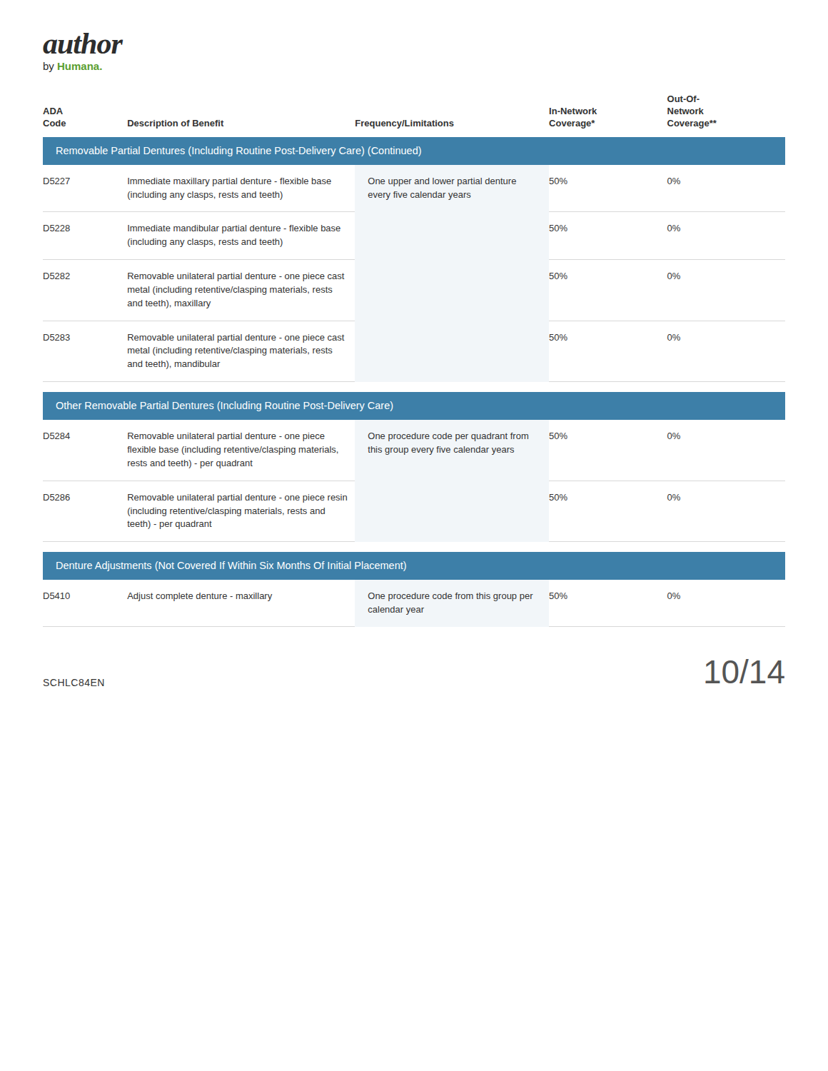author
by Humana.
| ADA Code | Description of Benefit | Frequency/Limitations | In-Network Coverage* | Out-Of- Network Coverage** |
| --- | --- | --- | --- | --- |
| Removable Partial Dentures (Including Routine Post-Delivery Care) (Continued) |
| D5227 | Immediate maxillary partial denture - flexible base (including any clasps, rests and teeth) | One upper and lower partial denture every five calendar years | 50% | 0% |
| D5228 | Immediate mandibular partial denture - flexible base (including any clasps, rests and teeth) | 50% | 0% |
| D5282 | Removable unilateral partial denture - one piece cast metal (including retentive/clasping materials, rests and teeth), maxillary | 50% | 0% |
| D5283 | Removable unilateral partial denture - one piece cast metal (including retentive/clasping materials, rests and teeth), mandibular | 50% | 0% |
| Other Removable Partial Dentures (Including Routine Post-Delivery Care) |
| D5284 | Removable unilateral partial denture - one piece flexible base (including retentive/clasping materials, rests and teeth) - per quadrant | One procedure code per quadrant from this group every five calendar years | 50% | 0% |
| D5286 | Removable unilateral partial denture - one piece resin (including retentive/clasping materials, rests and teeth) - per quadrant | 50% | 0% |
| Denture Adjustments (Not Covered If Within Six Months Of Initial Placement) |
| D5410 | Adjust complete denture - maxillary | One procedure code from this group per calendar year | 50% | 0% |
SCHLC84EN
10/14